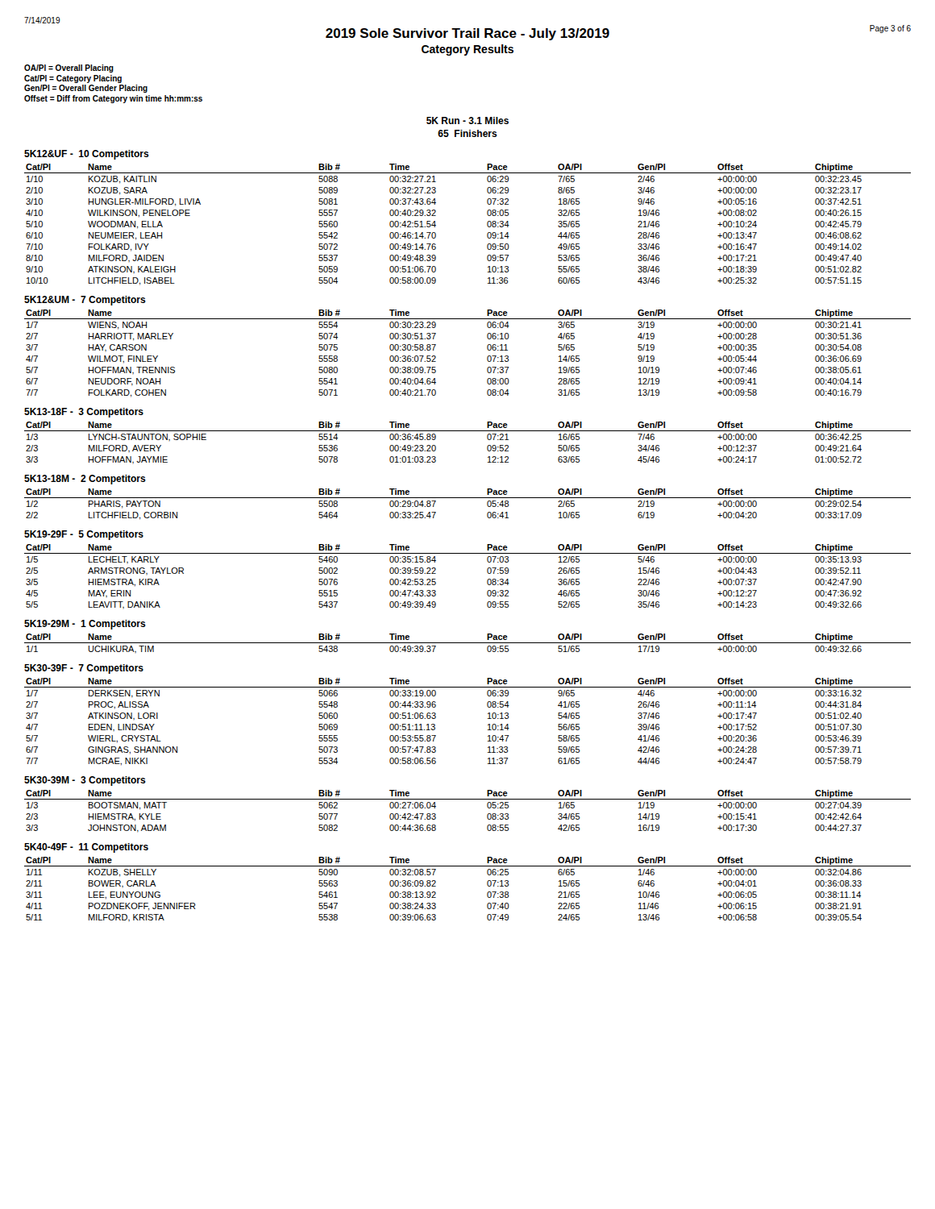7/14/2019
Page 3 of 6
2019 Sole Survivor Trail Race - July 13/2019
Category Results
OA/Pl = Overall Placing
Cat/Pl = Category Placing
Gen/Pl = Overall Gender Placing
Offset = Diff from Category win time hh:mm:ss
5K Run - 3.1 Miles
65 Finishers
5K12&UF - 10 Competitors
| Cat/Pl | Name | Bib # | Time | Pace | OA/Pl | Gen/Pl | Offset | Chiptime |
| --- | --- | --- | --- | --- | --- | --- | --- | --- |
| 1/10 | KOZUB, KAITLIN | 5088 | 00:32:27.21 | 06:29 | 7/65 | 2/46 | +00:00:00 | 00:32:23.45 |
| 2/10 | KOZUB, SARA | 5089 | 00:32:27.23 | 06:29 | 8/65 | 3/46 | +00:00:00 | 00:32:23.17 |
| 3/10 | HUNGLER-MILFORD, LIVIA | 5081 | 00:37:43.64 | 07:32 | 18/65 | 9/46 | +00:05:16 | 00:37:42.51 |
| 4/10 | WILKINSON, PENELOPE | 5557 | 00:40:29.32 | 08:05 | 32/65 | 19/46 | +00:08:02 | 00:40:26.15 |
| 5/10 | WOODMAN, ELLA | 5560 | 00:42:51.54 | 08:34 | 35/65 | 21/46 | +00:10:24 | 00:42:45.79 |
| 6/10 | NEUMEIER, LEAH | 5542 | 00:46:14.70 | 09:14 | 44/65 | 28/46 | +00:13:47 | 00:46:08.62 |
| 7/10 | FOLKARD, IVY | 5072 | 00:49:14.76 | 09:50 | 49/65 | 33/46 | +00:16:47 | 00:49:14.02 |
| 8/10 | MILFORD, JAIDEN | 5537 | 00:49:48.39 | 09:57 | 53/65 | 36/46 | +00:17:21 | 00:49:47.40 |
| 9/10 | ATKINSON, KALEIGH | 5059 | 00:51:06.70 | 10:13 | 55/65 | 38/46 | +00:18:39 | 00:51:02.82 |
| 10/10 | LITCHFIELD, ISABEL | 5504 | 00:58:00.09 | 11:36 | 60/65 | 43/46 | +00:25:32 | 00:57:51.15 |
5K12&UM - 7 Competitors
| Cat/Pl | Name | Bib # | Time | Pace | OA/Pl | Gen/Pl | Offset | Chiptime |
| --- | --- | --- | --- | --- | --- | --- | --- | --- |
| 1/7 | WIENS, NOAH | 5554 | 00:30:23.29 | 06:04 | 3/65 | 3/19 | +00:00:00 | 00:30:21.41 |
| 2/7 | HARRIOTT, MARLEY | 5074 | 00:30:51.37 | 06:10 | 4/65 | 4/19 | +00:00:28 | 00:30:51.36 |
| 3/7 | HAY, CARSON | 5075 | 00:30:58.87 | 06:11 | 5/65 | 5/19 | +00:00:35 | 00:30:54.08 |
| 4/7 | WILMOT, FINLEY | 5558 | 00:36:07.52 | 07:13 | 14/65 | 9/19 | +00:05:44 | 00:36:06.69 |
| 5/7 | HOFFMAN, TRENNIS | 5080 | 00:38:09.75 | 07:37 | 19/65 | 10/19 | +00:07:46 | 00:38:05.61 |
| 6/7 | NEUDORF, NOAH | 5541 | 00:40:04.64 | 08:00 | 28/65 | 12/19 | +00:09:41 | 00:40:04.14 |
| 7/7 | FOLKARD, COHEN | 5071 | 00:40:21.70 | 08:04 | 31/65 | 13/19 | +00:09:58 | 00:40:16.79 |
5K13-18F - 3 Competitors
| Cat/Pl | Name | Bib # | Time | Pace | OA/Pl | Gen/Pl | Offset | Chiptime |
| --- | --- | --- | --- | --- | --- | --- | --- | --- |
| 1/3 | LYNCH-STAUNTON, SOPHIE | 5514 | 00:36:45.89 | 07:21 | 16/65 | 7/46 | +00:00:00 | 00:36:42.25 |
| 2/3 | MILFORD, AVERY | 5536 | 00:49:23.20 | 09:52 | 50/65 | 34/46 | +00:12:37 | 00:49:21.64 |
| 3/3 | HOFFMAN, JAYMIE | 5078 | 01:01:03.23 | 12:12 | 63/65 | 45/46 | +00:24:17 | 01:00:52.72 |
5K13-18M - 2 Competitors
| Cat/Pl | Name | Bib # | Time | Pace | OA/Pl | Gen/Pl | Offset | Chiptime |
| --- | --- | --- | --- | --- | --- | --- | --- | --- |
| 1/2 | PHARIS, PAYTON | 5508 | 00:29:04.87 | 05:48 | 2/65 | 2/19 | +00:00:00 | 00:29:02.54 |
| 2/2 | LITCHFIELD, CORBIN | 5464 | 00:33:25.47 | 06:41 | 10/65 | 6/19 | +00:04:20 | 00:33:17.09 |
5K19-29F - 5 Competitors
| Cat/Pl | Name | Bib # | Time | Pace | OA/Pl | Gen/Pl | Offset | Chiptime |
| --- | --- | --- | --- | --- | --- | --- | --- | --- |
| 1/5 | LECHELT, KARLY | 5460 | 00:35:15.84 | 07:03 | 12/65 | 5/46 | +00:00:00 | 00:35:13.93 |
| 2/5 | ARMSTRONG, TAYLOR | 5002 | 00:39:59.22 | 07:59 | 26/65 | 15/46 | +00:04:43 | 00:39:52.11 |
| 3/5 | HIEMSTRA, KIRA | 5076 | 00:42:53.25 | 08:34 | 36/65 | 22/46 | +00:07:37 | 00:42:47.90 |
| 4/5 | MAY, ERIN | 5515 | 00:47:43.33 | 09:32 | 46/65 | 30/46 | +00:12:27 | 00:47:36.92 |
| 5/5 | LEAVITT, DANIKA | 5437 | 00:49:39.49 | 09:55 | 52/65 | 35/46 | +00:14:23 | 00:49:32.66 |
5K19-29M - 1 Competitors
| Cat/Pl | Name | Bib # | Time | Pace | OA/Pl | Gen/Pl | Offset | Chiptime |
| --- | --- | --- | --- | --- | --- | --- | --- | --- |
| 1/1 | UCHIKURA, TIM | 5438 | 00:49:39.37 | 09:55 | 51/65 | 17/19 | +00:00:00 | 00:49:32.66 |
5K30-39F - 7 Competitors
| Cat/Pl | Name | Bib # | Time | Pace | OA/Pl | Gen/Pl | Offset | Chiptime |
| --- | --- | --- | --- | --- | --- | --- | --- | --- |
| 1/7 | DERKSEN, ERYN | 5066 | 00:33:19.00 | 06:39 | 9/65 | 4/46 | +00:00:00 | 00:33:16.32 |
| 2/7 | PROC, ALISSA | 5548 | 00:44:33.96 | 08:54 | 41/65 | 26/46 | +00:11:14 | 00:44:31.84 |
| 3/7 | ATKINSON, LORI | 5060 | 00:51:06.63 | 10:13 | 54/65 | 37/46 | +00:17:47 | 00:51:02.40 |
| 4/7 | EDEN, LINDSAY | 5069 | 00:51:11.13 | 10:14 | 56/65 | 39/46 | +00:17:52 | 00:51:07.30 |
| 5/7 | WIERL, CRYSTAL | 5555 | 00:53:55.87 | 10:47 | 58/65 | 41/46 | +00:20:36 | 00:53:46.39 |
| 6/7 | GINGRAS, SHANNON | 5073 | 00:57:47.83 | 11:33 | 59/65 | 42/46 | +00:24:28 | 00:57:39.71 |
| 7/7 | MCRAE, NIKKI | 5534 | 00:58:06.56 | 11:37 | 61/65 | 44/46 | +00:24:47 | 00:57:58.79 |
5K30-39M - 3 Competitors
| Cat/Pl | Name | Bib # | Time | Pace | OA/Pl | Gen/Pl | Offset | Chiptime |
| --- | --- | --- | --- | --- | --- | --- | --- | --- |
| 1/3 | BOOTSMAN, MATT | 5062 | 00:27:06.04 | 05:25 | 1/65 | 1/19 | +00:00:00 | 00:27:04.39 |
| 2/3 | HIEMSTRA, KYLE | 5077 | 00:42:47.83 | 08:33 | 34/65 | 14/19 | +00:15:41 | 00:42:42.64 |
| 3/3 | JOHNSTON, ADAM | 5082 | 00:44:36.68 | 08:55 | 42/65 | 16/19 | +00:17:30 | 00:44:27.37 |
5K40-49F - 11 Competitors
| Cat/Pl | Name | Bib # | Time | Pace | OA/Pl | Gen/Pl | Offset | Chiptime |
| --- | --- | --- | --- | --- | --- | --- | --- | --- |
| 1/11 | KOZUB, SHELLY | 5090 | 00:32:08.57 | 06:25 | 6/65 | 1/46 | +00:00:00 | 00:32:04.86 |
| 2/11 | BOWER, CARLA | 5563 | 00:36:09.82 | 07:13 | 15/65 | 6/46 | +00:04:01 | 00:36:08.33 |
| 3/11 | LEE, EUNYOUNG | 5461 | 00:38:13.92 | 07:38 | 21/65 | 10/46 | +00:06:05 | 00:38:11.14 |
| 4/11 | POZDNEKOFF, JENNIFER | 5547 | 00:38:24.33 | 07:40 | 22/65 | 11/46 | +00:06:15 | 00:38:21.91 |
| 5/11 | MILFORD, KRISTA | 5538 | 00:39:06.63 | 07:49 | 24/65 | 13/46 | +00:06:58 | 00:39:05.54 |